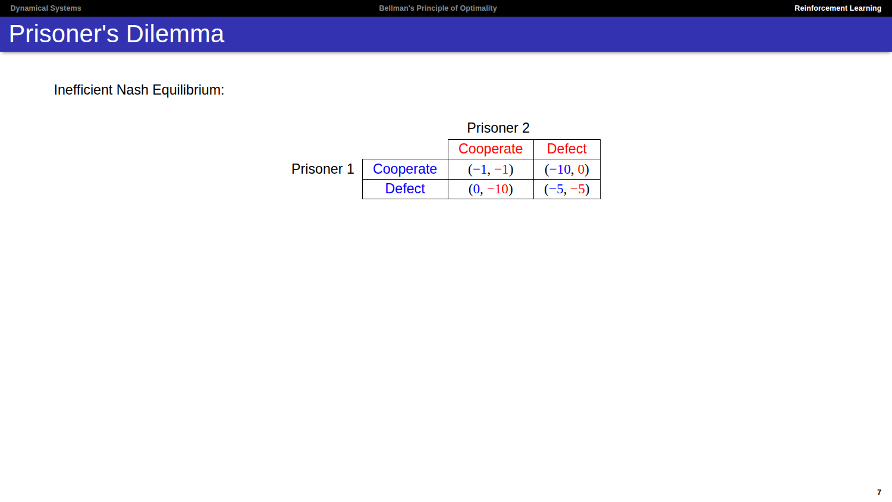Dynamical Systems Bellman's Principle of Optimality Reinforcement Learning
Prisoner's Dilemma
Inefficient Nash Equilibrium:
Prisoner 2
Prisoner 1
| | Cooperate | Defect |
| Cooperate | ( −1 , −1 ) | ( −10 , 0 ) |
| Defect | ( 0 , −10 ) | ( −5 , −5 ) |
7